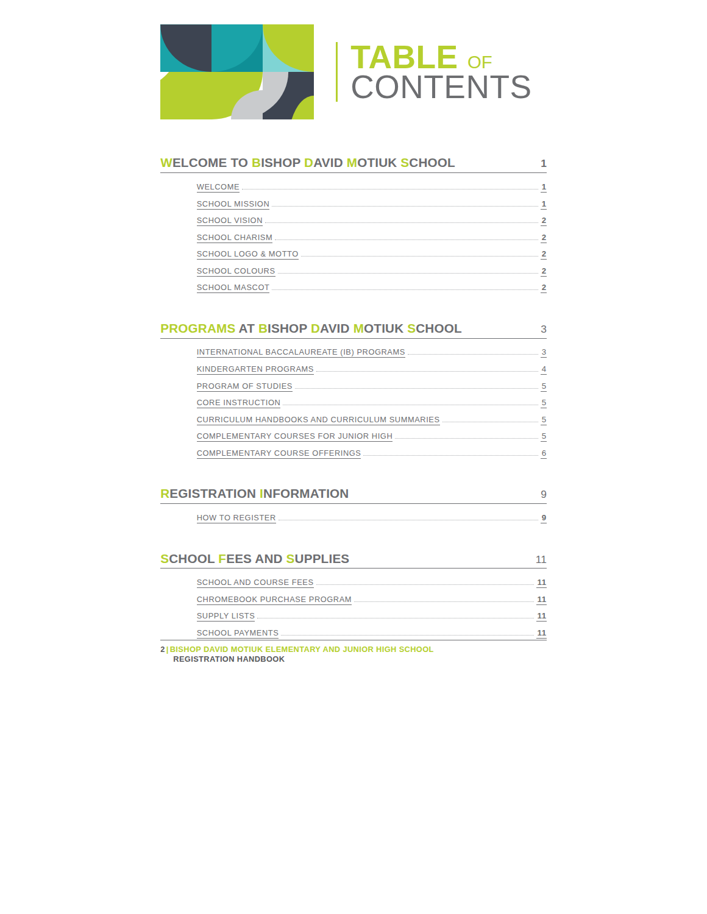TABLE OF
CONTENTS
WELCOME TO BISHOP DAVID MOTIUK SCHOOL
1
Welcome 1
School Mission 1
School Vision 2
School Charism 2
School Logo & Motto 2
School Colours 2
School Mascot 2
PROGRAMS AT BISHOP DAVID MOTIUK SCHOOL
3
International Baccalaureate (IB) Programs 3
Kindergarten Programs 4
Program of Studies 5
Core Instruction 5
Curriculum Handbooks and Curriculum Summaries 5
Complementary Courses for Junior High 5
Complementary Course Offerings 6
REGISTRATION INFORMATION
9
How to Register 9
SCHOOL FEES AND SUPPLIES
11
School and Course Fees 11
Chromebook Purchase Program 11
Supply Lists 11
School Payments 11
2|BISHOP DAVID MOTIUK ELEMENTARY AND JUNIOR HIGH SCHOOL
REGISTRATION HANDBOOK